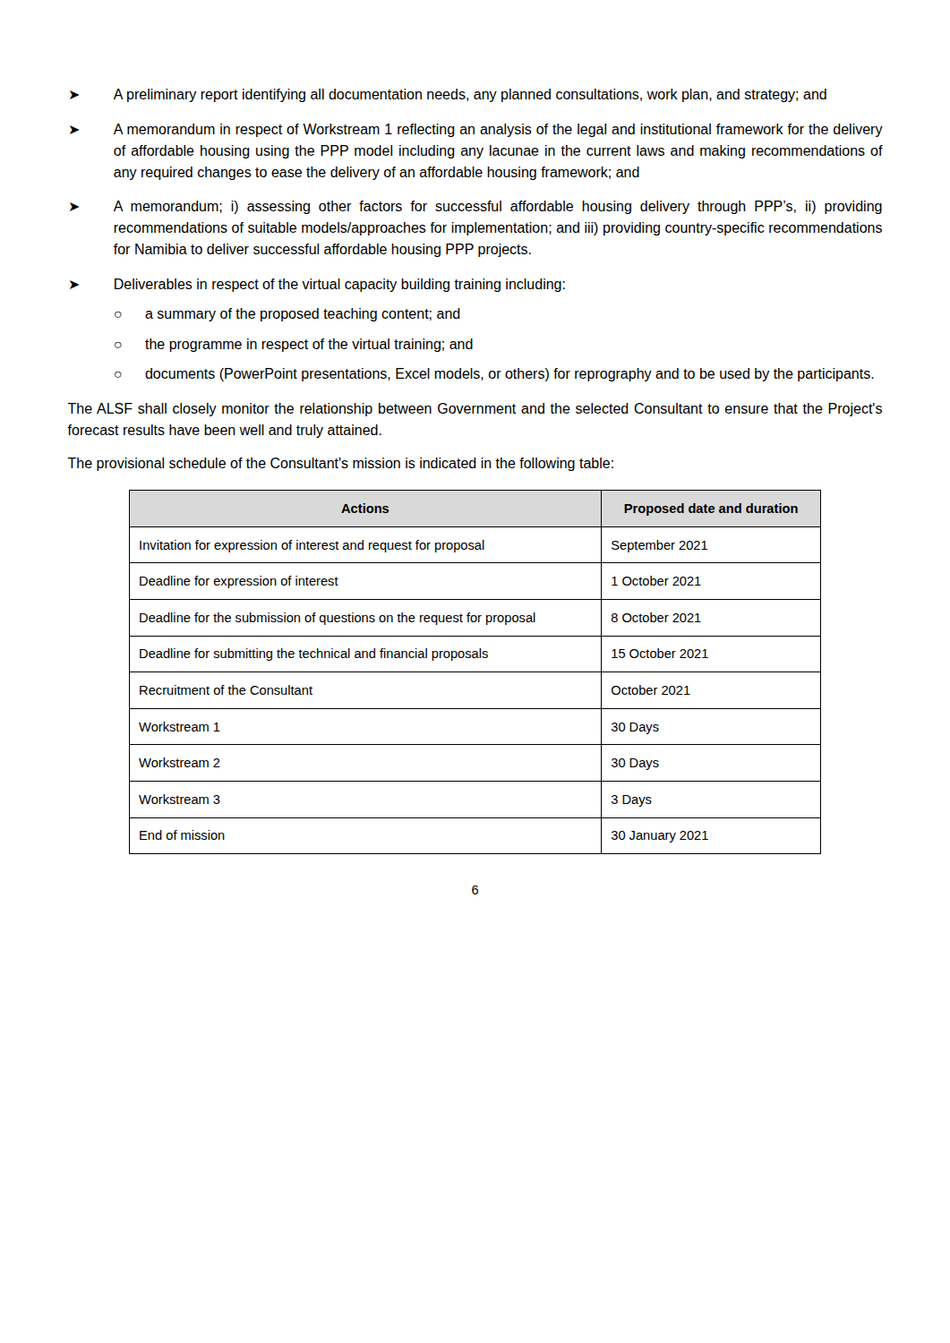A preliminary report identifying all documentation needs, any planned consultations, work plan, and strategy; and
A memorandum in respect of Workstream 1 reflecting an analysis of the legal and institutional framework for the delivery of affordable housing using the PPP model including any lacunae in the current laws and making recommendations of any required changes to ease the delivery of an affordable housing framework; and
A memorandum; i) assessing other factors for successful affordable housing delivery through PPP’s, ii) providing recommendations of suitable models/approaches for implementation; and iii) providing country-specific recommendations for Namibia to deliver successful affordable housing PPP projects.
Deliverables in respect of the virtual capacity building training including:
a summary of the proposed teaching content; and
the programme in respect of the virtual training; and
documents (PowerPoint presentations, Excel models, or others) for reprography and to be used by the participants.
The ALSF shall closely monitor the relationship between Government and the selected Consultant to ensure that the Project's forecast results have been well and truly attained.
The provisional schedule of the Consultant's mission is indicated in the following table:
| Actions | Proposed date and duration |
| --- | --- |
| Invitation for expression of interest and request for proposal | September 2021 |
| Deadline for expression of interest | 1 October 2021 |
| Deadline for the submission of questions on the request for proposal | 8 October 2021 |
| Deadline for submitting the technical and financial proposals | 15 October 2021 |
| Recruitment of the Consultant | October 2021 |
| Workstream 1 | 30 Days |
| Workstream 2 | 30 Days |
| Workstream 3 | 3 Days |
| End of mission | 30 January 2021 |
6